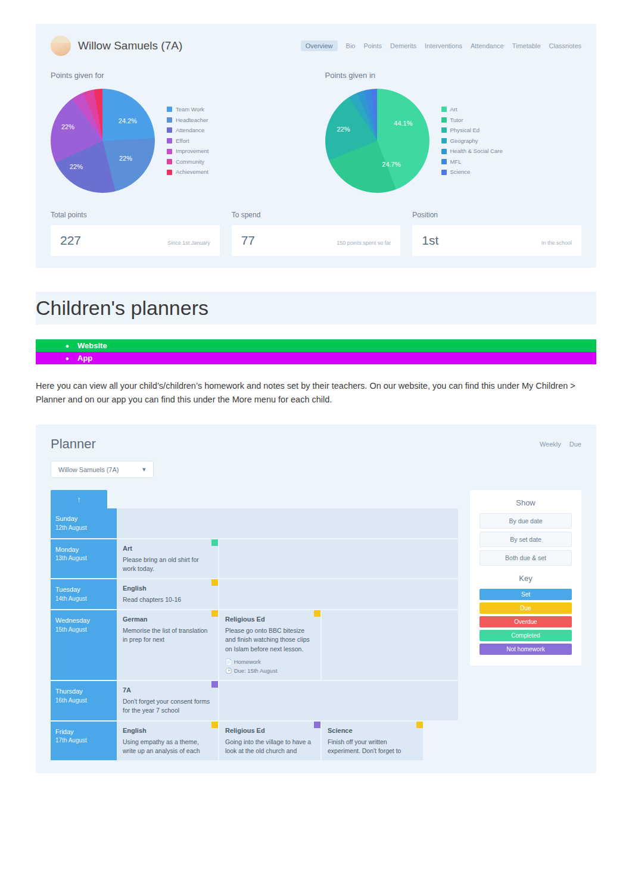Willow Samuels (7A)
Overview Bio Points Demerits Interventions Attendance Timetable Classnotes
Points given for
24.2% 22% 22% 22%
Team Work
Headteacher
Attendance
Effort
Improvement
Community
Achievement
Points given in
44.1% 24.7% 22%
Art
Tutor
Physical Ed
Geography
Health & Social Care
MFL
Science
Total points
227 Since 1st January
To spend
77 150 points spent so far
Position
1st In the school
Children's planners
Website
App
Here you can view all your child’s/children’s homework and notes set by their teachers. On our website, you can find this under My Children > Planner and on our app you can find this under the More menu for each child.
Planner
Weekly Due
Willow Samuels (7A) ▾
↑
Sunday 12th August
Monday 13th August
Art Please bring an old shirt for work today.
Tuesday 14th August
English Read chapters 10-16
Wednesday 15th August
German Memorise the list of translation in prep for next
Religious Ed Please go onto BBC bitesize and finish watching those clips on Islam before next lesson.
📄 Homework
🕑 Due: 15th August
Thursday 16th August
7A Don't forget your consent forms for the year 7 school
Friday 17th August
English Using empathy as a theme, write up an analysis of each
Religious Ed Going into the village to have a look at the old church and
Science Finish off your written experiment. Don't forget to
Show
By due date
By set date
Both due & set
Key
Set
Due
Overdue
Completed
Not homework